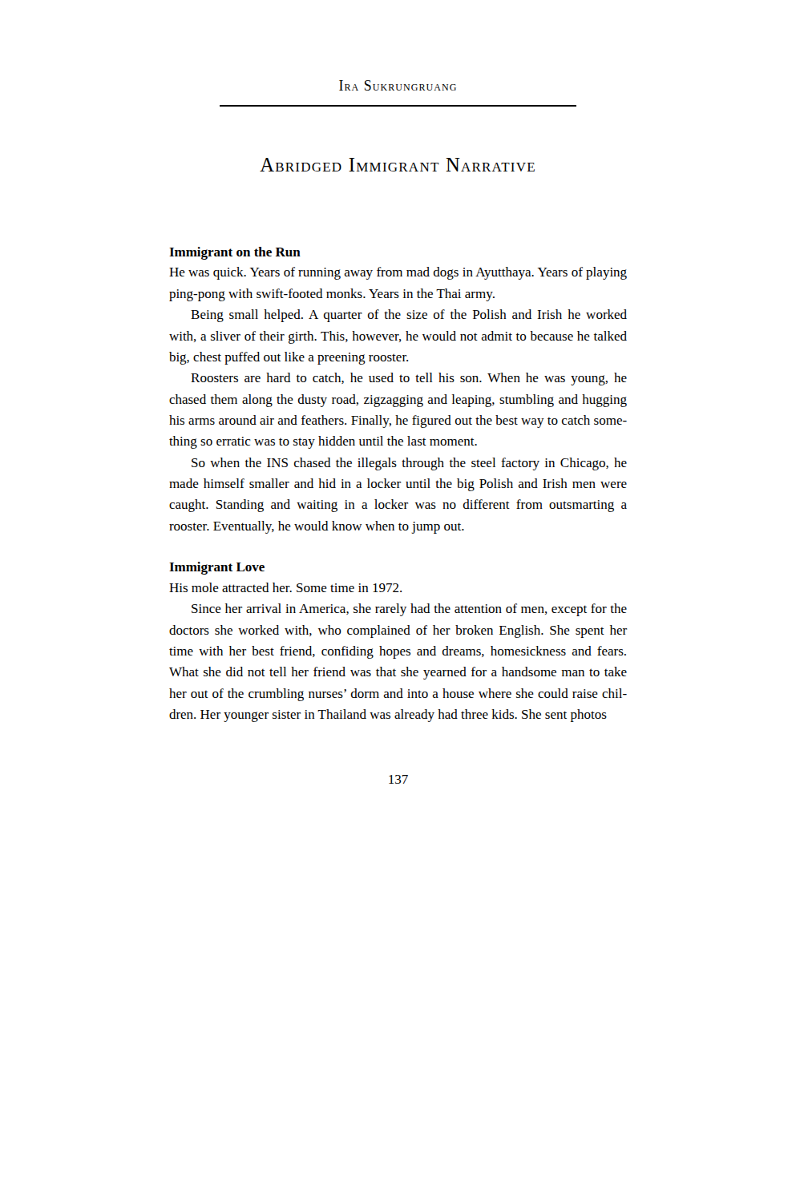Ira Sukrungruang
Abridged Immigrant Narrative
Immigrant on the Run
He was quick. Years of running away from mad dogs in Ayutthaya. Years of playing ping-pong with swift-footed monks. Years in the Thai army.
Being small helped. A quarter of the size of the Polish and Irish he worked with, a sliver of their girth. This, however, he would not admit to because he talked big, chest puffed out like a preening rooster.
Roosters are hard to catch, he used to tell his son. When he was young, he chased them along the dusty road, zigzagging and leaping, stumbling and hugging his arms around air and feathers. Finally, he figured out the best way to catch something so erratic was to stay hidden until the last moment.
So when the INS chased the illegals through the steel factory in Chicago, he made himself smaller and hid in a locker until the big Polish and Irish men were caught. Standing and waiting in a locker was no different from outsmarting a rooster. Eventually, he would know when to jump out.
Immigrant Love
His mole attracted her. Some time in 1972.
Since her arrival in America, she rarely had the attention of men, except for the doctors she worked with, who complained of her broken English. She spent her time with her best friend, confiding hopes and dreams, homesickness and fears. What she did not tell her friend was that she yearned for a handsome man to take her out of the crumbling nurses’ dorm and into a house where she could raise children. Her younger sister in Thailand was already had three kids. She sent photos
137